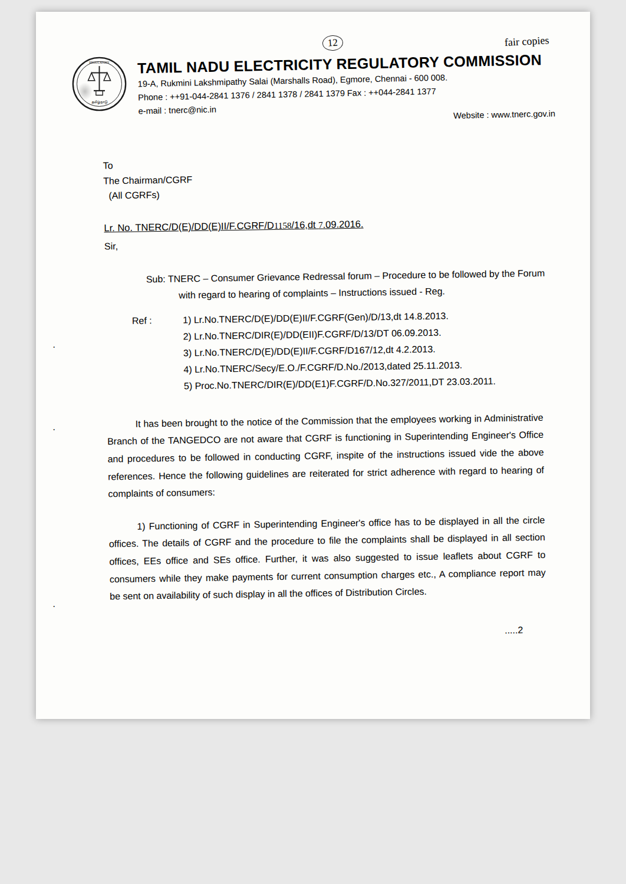12 fair copies
தமிழ்நாடு REGULATORY
TAMIL NADU ELECTRICITY REGULATORY COMMISSION
19-A, Rukmini Lakshmipathy Salai (Marshalls Road), Egmore, Chennai - 600 008.
Phone : ++91-044-2841 1376 / 2841 1378 / 2841 1379 Fax : ++044-2841 1377
e-mail : tnerc@nic.in
Website : www.tnerc.gov.in
To
The Chairman/CGRF
(All CGRFs)
Lr. No. TNERC/D(E)/DD(E)II/F.CGRF/D1158/16,dt 7.09.2016.
Sir,
Sub: TNERC – Consumer Grievance Redressal forum – Procedure to be followed by the Forum with regard to hearing of complaints – Instructions issued - Reg.
Ref :
1) Lr.No.TNERC/D(E)/DD(E)II/F.CGRF(Gen)/D/13,dt 14.8.2013.
2) Lr.No.TNERC/DIR(E)/DD(EII)F.CGRF/D/13/DT 06.09.2013.
3) Lr.No.TNERC/D(E)/DD(E)II/F.CGRF/D167/12,dt 4.2.2013.
4) Lr.No.TNERC/Secy/E.O./F.CGRF/D.No./2013,dated 25.11.2013.
5) Proc.No.TNERC/DIR(E)/DD(E1)F.CGRF/D.No.327/2011,DT 23.03.2011.
It has been brought to the notice of the Commission that the employees working in Administrative Branch of the TANGEDCO are not aware that CGRF is functioning in Superintending Engineer's Office and procedures to be followed in conducting CGRF, inspite of the instructions issued vide the above references. Hence the following guidelines are reiterated for strict adherence with regard to hearing of complaints of consumers:
1) Functioning of CGRF in Superintending Engineer's office has to be displayed in all the circle offices. The details of CGRF and the procedure to file the complaints shall be displayed in all section offices, EEs office and SEs office. Further, it was also suggested to issue leaflets about CGRF to consumers while they make payments for current consumption charges etc., A compliance report may be sent on availability of such display in all the offices of Distribution Circles.
.....2
· · ·